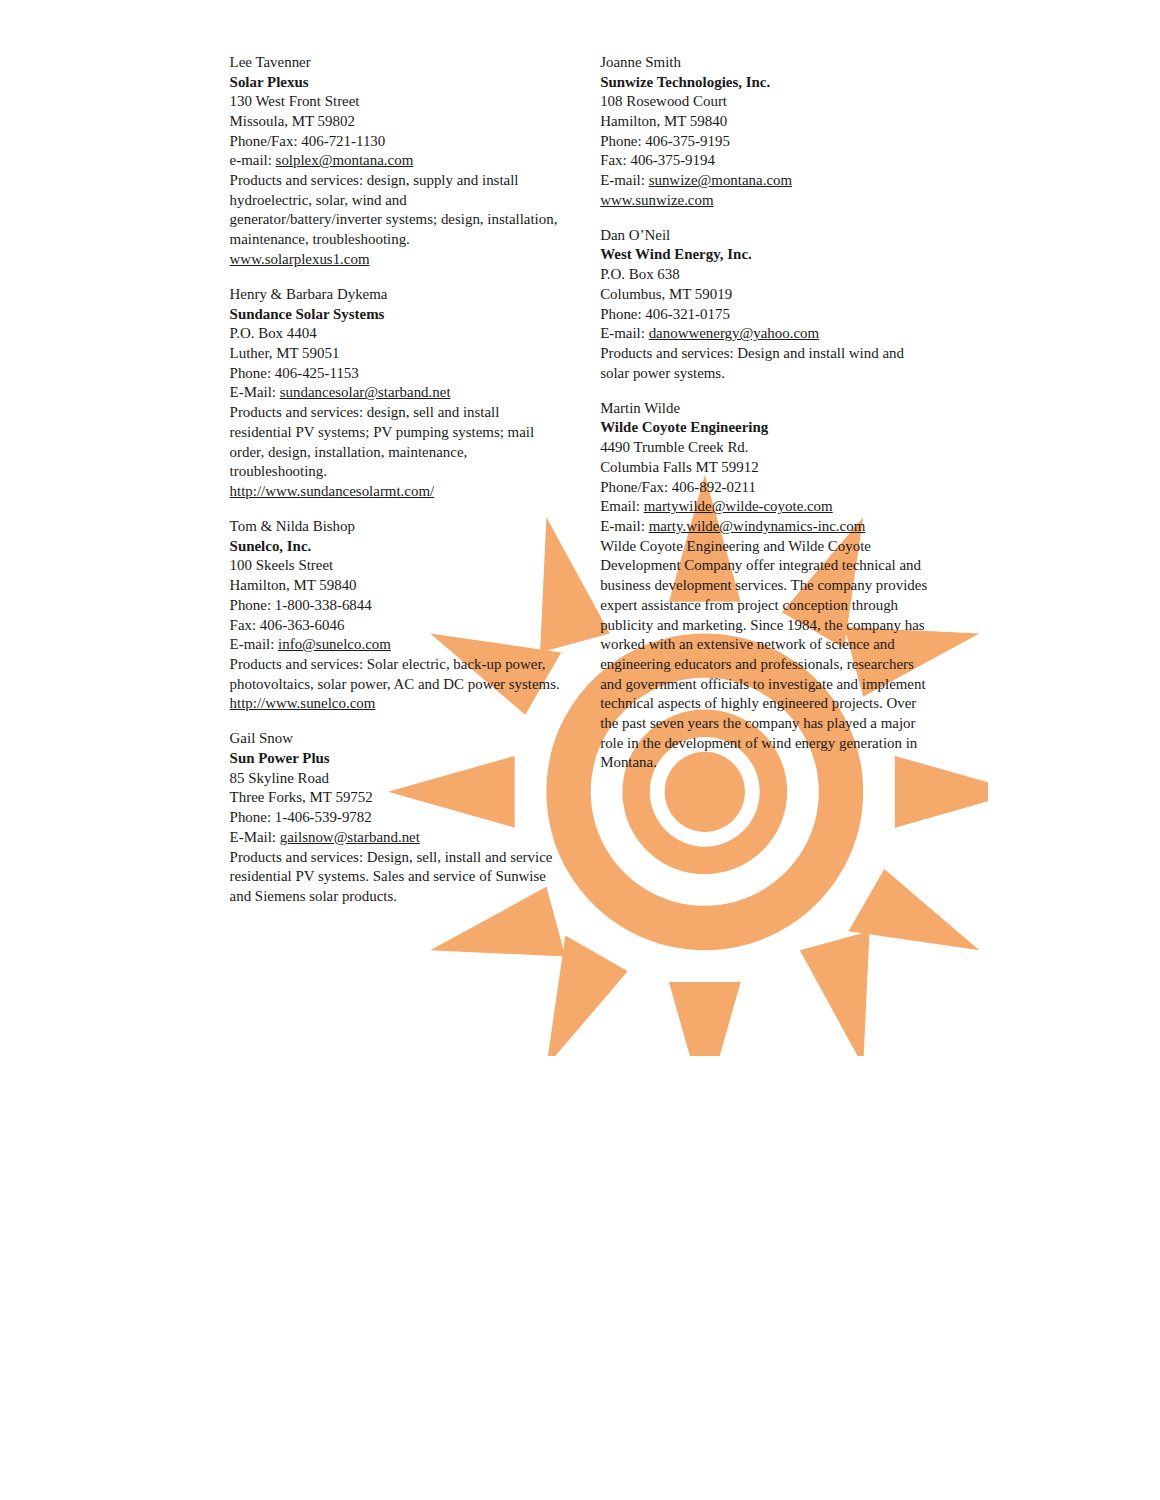Lee Tavenner
Solar Plexus
130 West Front Street
Missoula, MT 59802
Phone/Fax: 406-721-1130
e-mail: solplex@montana.com
Products and services: design, supply and install hydroelectric, solar, wind and generator/battery/inverter systems; design, installation, maintenance, troubleshooting.
www.solarplexus1.com
Henry & Barbara Dykema
Sundance Solar Systems
P.O. Box 4404
Luther, MT 59051
Phone: 406-425-1153
E-Mail: sundancesolar@starband.net
Products and services: design, sell and install residential PV systems; PV pumping systems; mail order, design, installation, maintenance, troubleshooting.
http://www.sundancesolarmt.com/
Tom & Nilda Bishop
Sunelco, Inc.
100 Skeels Street
Hamilton, MT 59840
Phone: 1-800-338-6844
Fax: 406-363-6046
E-mail: info@sunelco.com
Products and services: Solar electric, back-up power, photovoltaics, solar power, AC and DC power systems.
http://www.sunelco.com
Gail Snow
Sun Power Plus
85 Skyline Road
Three Forks, MT 59752
Phone: 1-406-539-9782
E-Mail: gailsnow@starband.net
Products and services: Design, sell, install and service residential PV systems. Sales and service of Sunwise and Siemens solar products.
Joanne Smith
Sunwize Technologies, Inc.
108 Rosewood Court
Hamilton, MT 59840
Phone: 406-375-9195
Fax: 406-375-9194
E-mail: sunwize@montana.com
www.sunwize.com
Dan O’Neil
West Wind Energy, Inc.
P.O. Box 638
Columbus, MT 59019
Phone: 406-321-0175
E-mail: danowwenergy@yahoo.com
Products and services: Design and install wind and solar power systems.
Martin Wilde
Wilde Coyote Engineering
4490 Trumble Creek Rd.
Columbia Falls MT 59912
Phone/Fax: 406-892-0211
Email: martywilde@wilde-coyote.com
E-mail: marty.wilde@windynamics-inc.com
Wilde Coyote Engineering and Wilde Coyote Development Company offer integrated technical and business development services. The company provides expert assistance from project conception through publicity and marketing. Since 1984, the company has worked with an extensive network of science and engineering educators and professionals, researchers and government officials to investigate and implement technical aspects of highly engineered projects. Over the past seven years the company has played a major role in the development of wind energy generation in Montana.